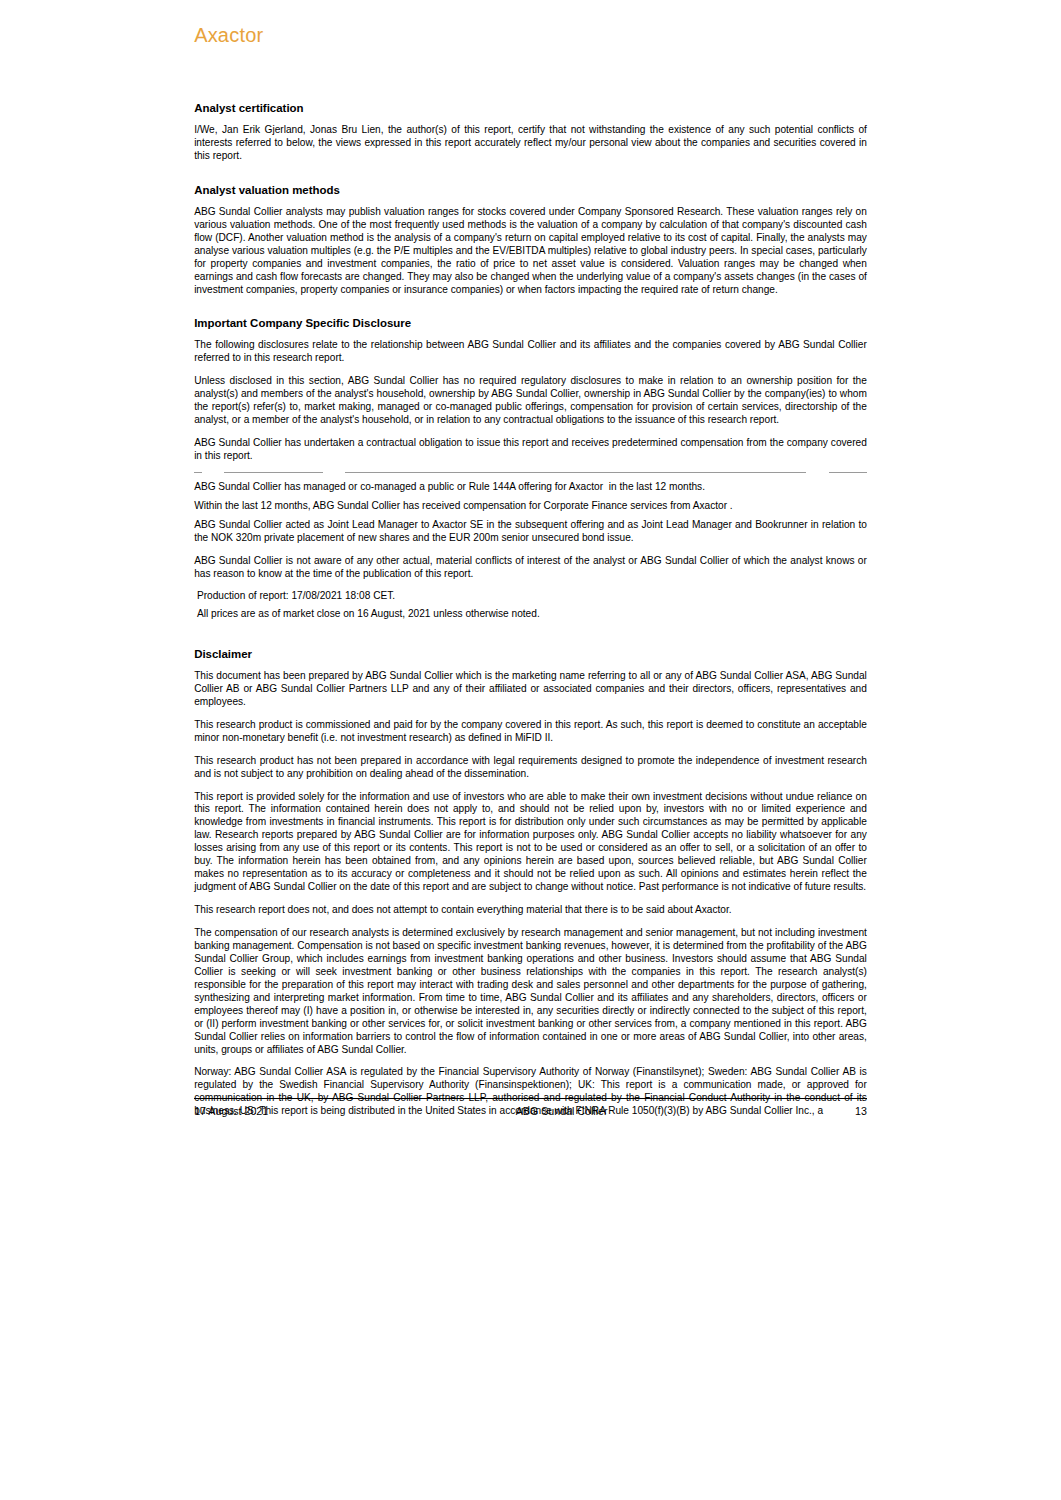Axactor
Analyst certification
I/We, Jan Erik Gjerland, Jonas Bru Lien, the author(s) of this report, certify that not withstanding the existence of any such potential conflicts of interests referred to below, the views expressed in this report accurately reflect my/our personal view about the companies and securities covered in this report.
Analyst valuation methods
ABG Sundal Collier analysts may publish valuation ranges for stocks covered under Company Sponsored Research. These valuation ranges rely on various valuation methods. One of the most frequently used methods is the valuation of a company by calculation of that company's discounted cash flow (DCF). Another valuation method is the analysis of a company's return on capital employed relative to its cost of capital. Finally, the analysts may analyse various valuation multiples (e.g. the P/E multiples and the EV/EBITDA multiples) relative to global industry peers. In special cases, particularly for property companies and investment companies, the ratio of price to net asset value is considered. Valuation ranges may be changed when earnings and cash flow forecasts are changed. They may also be changed when the underlying value of a company's assets changes (in the cases of investment companies, property companies or insurance companies) or when factors impacting the required rate of return change.
Important Company Specific Disclosure
The following disclosures relate to the relationship between ABG Sundal Collier and its affiliates and the companies covered by ABG Sundal Collier referred to in this research report.
Unless disclosed in this section, ABG Sundal Collier has no required regulatory disclosures to make in relation to an ownership position for the analyst(s) and members of the analyst's household, ownership by ABG Sundal Collier, ownership in ABG Sundal Collier by the company(ies) to whom the report(s) refer(s) to, market making, managed or co-managed public offerings, compensation for provision of certain services, directorship of the analyst, or a member of the analyst's household, or in relation to any contractual obligations to the issuance of this research report.
ABG Sundal Collier has undertaken a contractual obligation to issue this report and receives predetermined compensation from the company covered in this report.
ABG Sundal Collier has managed or co-managed a public or Rule 144A offering for Axactor in the last 12 months.
Within the last 12 months, ABG Sundal Collier has received compensation for Corporate Finance services from Axactor .
ABG Sundal Collier acted as Joint Lead Manager to Axactor SE in the subsequent offering and as Joint Lead Manager and Bookrunner in relation to the NOK 320m private placement of new shares and the EUR 200m senior unsecured bond issue.
ABG Sundal Collier is not aware of any other actual, material conflicts of interest of the analyst or ABG Sundal Collier of which the analyst knows or has reason to know at the time of the publication of this report.
Production of report: 17/08/2021 18:08 CET.
All prices are as of market close on 16 August, 2021 unless otherwise noted.
Disclaimer
This document has been prepared by ABG Sundal Collier which is the marketing name referring to all or any of ABG Sundal Collier ASA, ABG Sundal Collier AB or ABG Sundal Collier Partners LLP and any of their affiliated or associated companies and their directors, officers, representatives and employees.
This research product is commissioned and paid for by the company covered in this report. As such, this report is deemed to constitute an acceptable minor non-monetary benefit (i.e. not investment research) as defined in MiFID II.
This research product has not been prepared in accordance with legal requirements designed to promote the independence of investment research and is not subject to any prohibition on dealing ahead of the dissemination.
This report is provided solely for the information and use of investors who are able to make their own investment decisions without undue reliance on this report. The information contained herein does not apply to, and should not be relied upon by, investors with no or limited experience and knowledge from investments in financial instruments. This report is for distribution only under such circumstances as may be permitted by applicable law. Research reports prepared by ABG Sundal Collier are for information purposes only. ABG Sundal Collier accepts no liability whatsoever for any losses arising from any use of this report or its contents. This report is not to be used or considered as an offer to sell, or a solicitation of an offer to buy. The information herein has been obtained from, and any opinions herein are based upon, sources believed reliable, but ABG Sundal Collier makes no representation as to its accuracy or completeness and it should not be relied upon as such. All opinions and estimates herein reflect the judgment of ABG Sundal Collier on the date of this report and are subject to change without notice. Past performance is not indicative of future results.
This research report does not, and does not attempt to contain everything material that there is to be said about Axactor.
The compensation of our research analysts is determined exclusively by research management and senior management, but not including investment banking management. Compensation is not based on specific investment banking revenues, however, it is determined from the profitability of the ABG Sundal Collier Group, which includes earnings from investment banking operations and other business. Investors should assume that ABG Sundal Collier is seeking or will seek investment banking or other business relationships with the companies in this report. The research analyst(s) responsible for the preparation of this report may interact with trading desk and sales personnel and other departments for the purpose of gathering, synthesizing and interpreting market information. From time to time, ABG Sundal Collier and its affiliates and any shareholders, directors, officers or employees thereof may (I) have a position in, or otherwise be interested in, any securities directly or indirectly connected to the subject of this report, or (II) perform investment banking or other services for, or solicit investment banking or other services from, a company mentioned in this report. ABG Sundal Collier relies on information barriers to control the flow of information contained in one or more areas of ABG Sundal Collier, into other areas, units, groups or affiliates of ABG Sundal Collier.
Norway: ABG Sundal Collier ASA is regulated by the Financial Supervisory Authority of Norway (Finanstilsynet); Sweden: ABG Sundal Collier AB is regulated by the Swedish Financial Supervisory Authority (Finansinspektionen); UK: This report is a communication made, or approved for communication in the UK, by ABG Sundal Collier Partners LLP, authorised and regulated by the Financial Conduct Authority in the conduct of its business. US: This report is being distributed in the United States in accordance with FINRA Rule 1050(f)(3)(B) by ABG Sundal Collier Inc., a
17 August 2021
ABG Sundal Collier
13